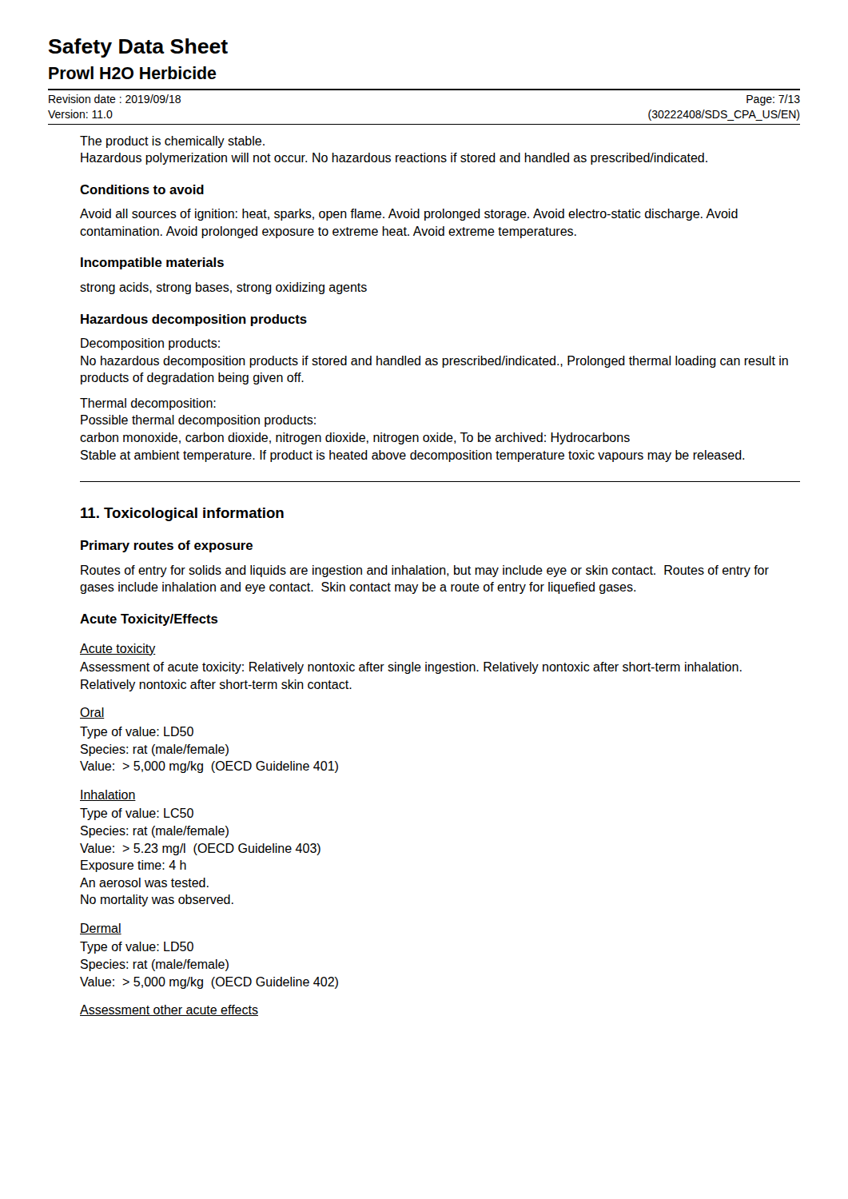Safety Data Sheet
Prowl H2O Herbicide
| Revision date : 2019/09/18 | Page: 7/13 |
| Version: 11.0 | (30222408/SDS_CPA_US/EN) |
The product is chemically stable.
Hazardous polymerization will not occur. No hazardous reactions if stored and handled as prescribed/indicated.
Conditions to avoid
Avoid all sources of ignition: heat, sparks, open flame. Avoid prolonged storage. Avoid electro-static discharge. Avoid contamination. Avoid prolonged exposure to extreme heat. Avoid extreme temperatures.
Incompatible materials
strong acids, strong bases, strong oxidizing agents
Hazardous decomposition products
Decomposition products:
No hazardous decomposition products if stored and handled as prescribed/indicated., Prolonged thermal loading can result in products of degradation being given off.
Thermal decomposition:
Possible thermal decomposition products:
carbon monoxide, carbon dioxide, nitrogen dioxide, nitrogen oxide, To be archived: Hydrocarbons
Stable at ambient temperature. If product is heated above decomposition temperature toxic vapours may be released.
11. Toxicological information
Primary routes of exposure
Routes of entry for solids and liquids are ingestion and inhalation, but may include eye or skin contact. Routes of entry for gases include inhalation and eye contact. Skin contact may be a route of entry for liquefied gases.
Acute Toxicity/Effects
Acute toxicity
Assessment of acute toxicity: Relatively nontoxic after single ingestion. Relatively nontoxic after short-term inhalation. Relatively nontoxic after short-term skin contact.
Oral
Type of value: LD50
Species: rat (male/female)
Value: > 5,000 mg/kg (OECD Guideline 401)
Inhalation
Type of value: LC50
Species: rat (male/female)
Value: > 5.23 mg/l (OECD Guideline 403)
Exposure time: 4 h
An aerosol was tested.
No mortality was observed.
Dermal
Type of value: LD50
Species: rat (male/female)
Value: > 5,000 mg/kg (OECD Guideline 402)
Assessment other acute effects